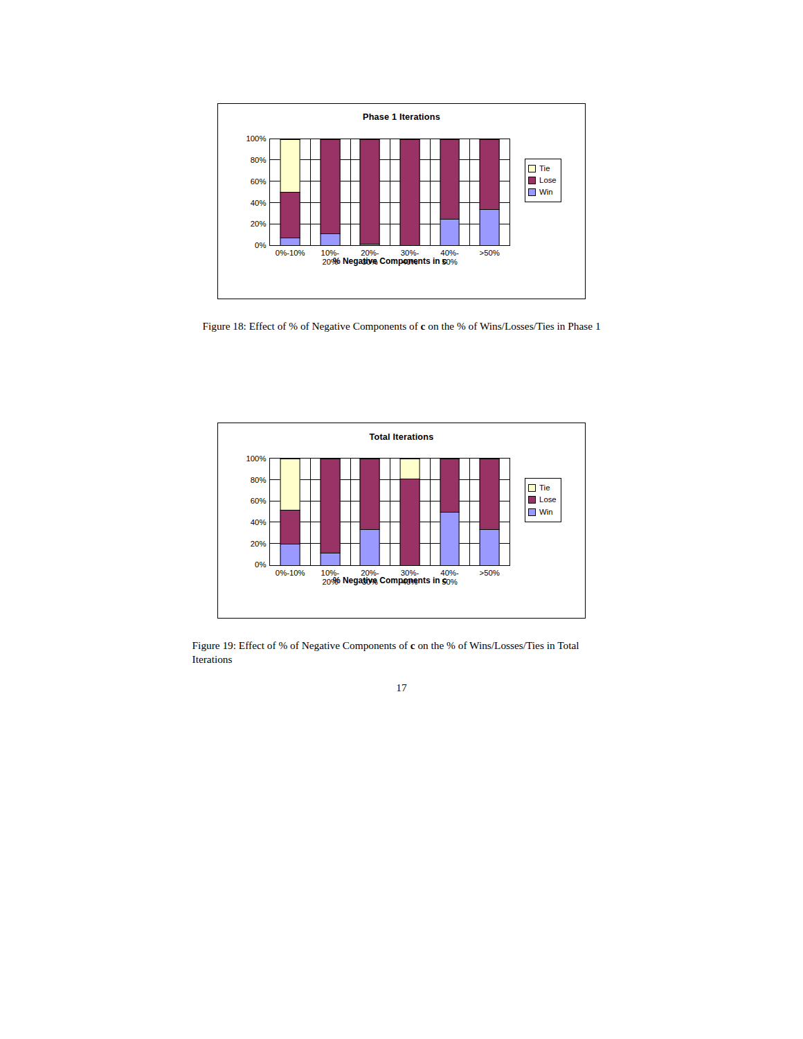Phase 1 Iterations
0% 20% 40% 60% 80% 100%
0%-10%
10%-
20%
20%-
30%
30%-
40%
40%-
50%
>50%
% Negative Components in c
Tie
Lose
Win
Figure 18: Effect of % of Negative Components of c on the % of Wins/Losses/Ties in Phase 1
Total Iterations
0% 20% 40% 60% 80% 100%
0%-10%
10%-
20%
20%-
30%
30%-
40%
40%-
50%
>50%
% Negative Components in c
Tie
Lose
Win
Figure 19: Effect of % of Negative Components of c on the % of Wins/Losses/Ties in Total Iterations
17